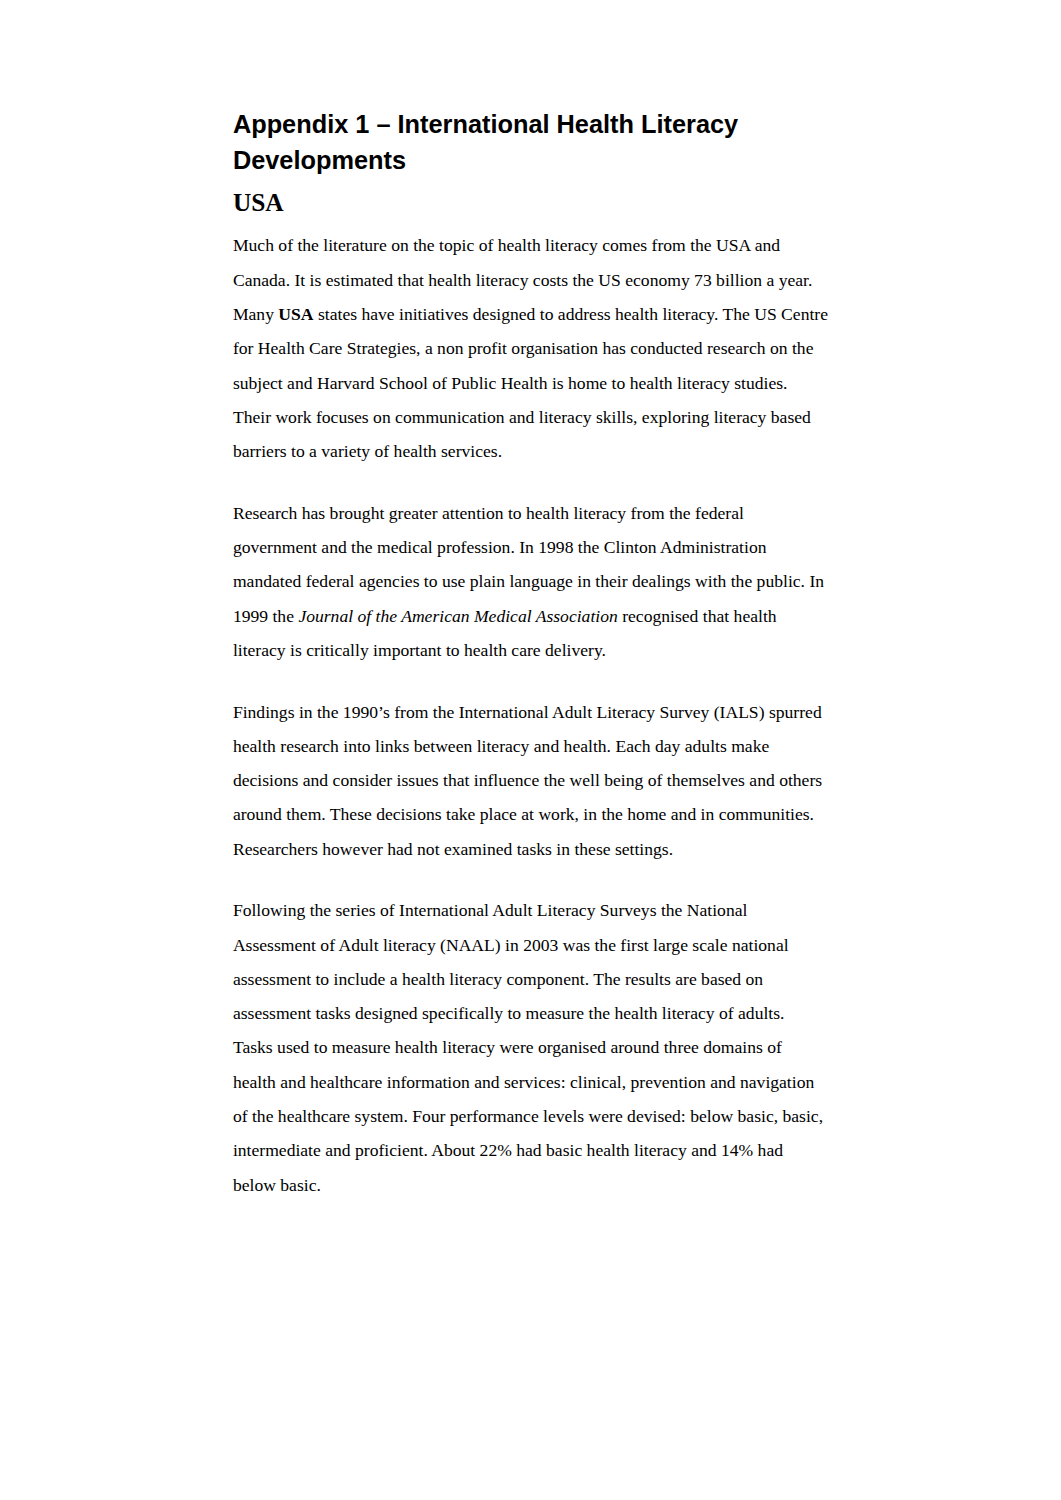Appendix 1 – International Health Literacy Developments
USA
Much of the literature on the topic of health literacy comes from the USA and Canada. It is estimated that health literacy costs the US economy 73 billion a year. Many USA states have initiatives designed to address health literacy. The US Centre for Health Care Strategies, a non profit organisation has conducted research on the subject and Harvard School of Public Health is home to health literacy studies. Their work focuses on communication and literacy skills, exploring literacy based barriers to a variety of health services.
Research has brought greater attention to health literacy from the federal government and the medical profession. In 1998 the Clinton Administration mandated federal agencies to use plain language in their dealings with the public. In 1999 the Journal of the American Medical Association recognised that health literacy is critically important to health care delivery.
Findings in the 1990’s from the International Adult Literacy Survey (IALS) spurred health research into links between literacy and health. Each day adults make decisions and consider issues that influence the well being of themselves and others around them. These decisions take place at work, in the home and in communities. Researchers however had not examined tasks in these settings.
Following the series of International Adult Literacy Surveys the National Assessment of Adult literacy (NAAL) in 2003 was the first large scale national assessment to include a health literacy component. The results are based on assessment tasks designed specifically to measure the health literacy of adults. Tasks used to measure health literacy were organised around three domains of health and healthcare information and services: clinical, prevention and navigation of the healthcare system. Four performance levels were devised: below basic, basic, intermediate and proficient. About 22% had basic health literacy and 14% had below basic.